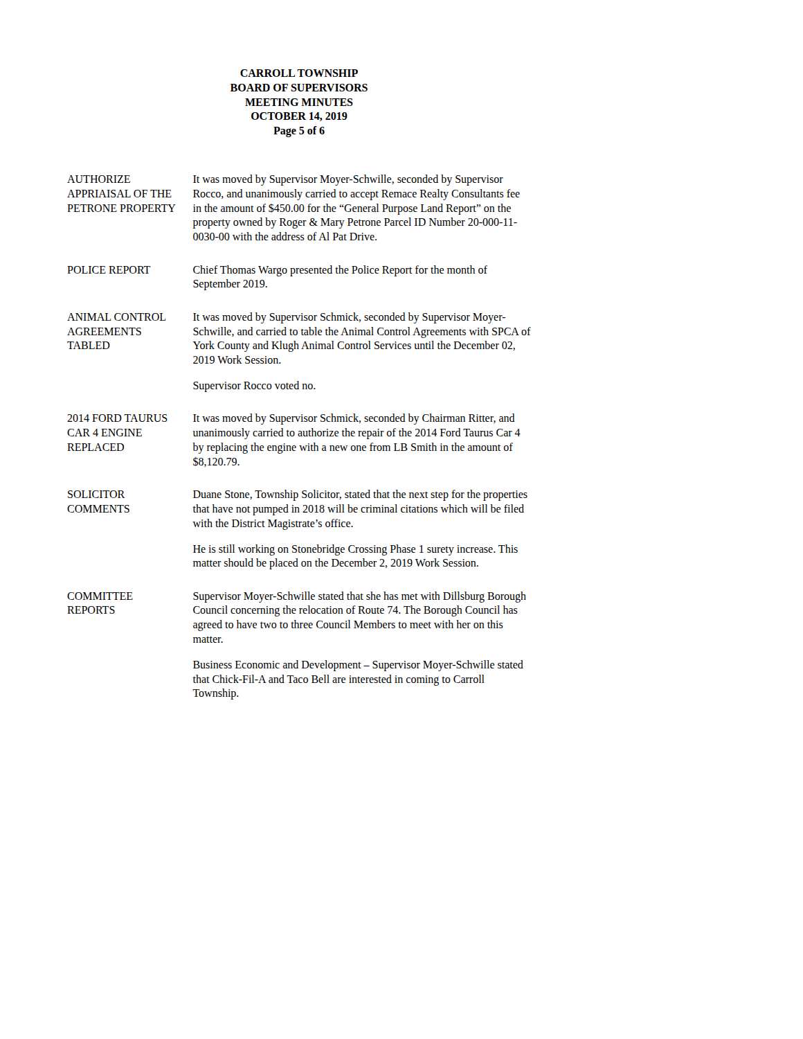CARROLL TOWNSHIP
BOARD OF SUPERVISORS
MEETING MINUTES
OCTOBER 14, 2019
Page 5 of 6
| AUTHORIZE APPRIAISAL OF THE PETRONE PROPERTY | It was moved by Supervisor Moyer-Schwille, seconded by Supervisor Rocco, and unanimously carried to accept Remace Realty Consultants fee in the amount of $450.00 for the “General Purpose Land Report” on the property owned by Roger & Mary Petrone Parcel ID Number 20-000-11-0030-00 with the address of Al Pat Drive. |
| POLICE REPORT | Chief Thomas Wargo presented the Police Report for the month of September 2019. |
| ANIMAL CONTROL AGREEMENTS TABLED | It was moved by Supervisor Schmick, seconded by Supervisor Moyer-Schwille, and carried to table the Animal Control Agreements with SPCA of York County and Klugh Animal Control Services until the December 02, 2019 Work Session. Supervisor Rocco voted no. |
| 2014 FORD TAURUS CAR 4 ENGINE REPLACED | It was moved by Supervisor Schmick, seconded by Chairman Ritter, and unanimously carried to authorize the repair of the 2014 Ford Taurus Car 4 by replacing the engine with a new one from LB Smith in the amount of $8,120.79. |
| SOLICITOR COMMENTS | Duane Stone, Township Solicitor, stated that the next step for the properties that have not pumped in 2018 will be criminal citations which will be filed with the District Magistrate’s office. He is still working on Stonebridge Crossing Phase 1 surety increase. This matter should be placed on the December 2, 2019 Work Session. |
| COMMITTEE REPORTS | Supervisor Moyer-Schwille stated that she has met with Dillsburg Borough Council concerning the relocation of Route 74. The Borough Council has agreed to have two to three Council Members to meet with her on this matter. Business Economic and Development – Supervisor Moyer-Schwille stated that Chick-Fil-A and Taco Bell are interested in coming to Carroll Township. |